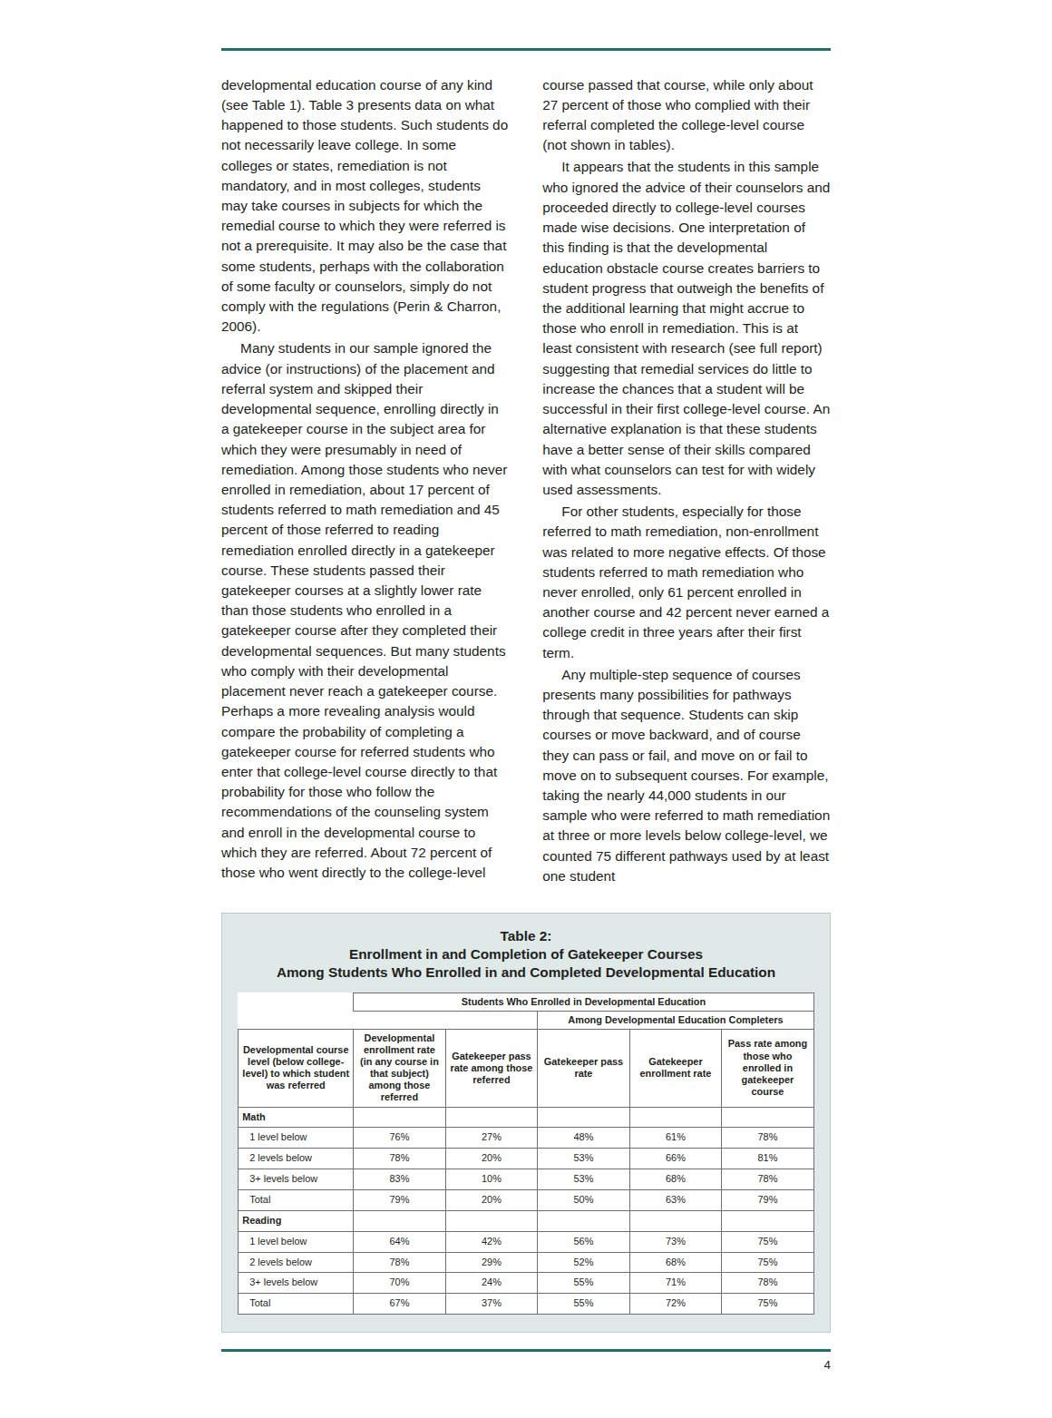developmental education course of any kind (see Table 1). Table 3 presents data on what happened to those students. Such students do not necessarily leave college. In some colleges or states, remediation is not mandatory, and in most colleges, students may take courses in subjects for which the remedial course to which they were referred is not a prerequisite. It may also be the case that some students, perhaps with the collaboration of some faculty or counselors, simply do not comply with the regulations (Perin & Charron, 2006).
Many students in our sample ignored the advice (or instructions) of the placement and referral system and skipped their developmental sequence, enrolling directly in a gatekeeper course in the subject area for which they were presumably in need of remediation. Among those students who never enrolled in remediation, about 17 percent of students referred to math remediation and 45 percent of those referred to reading remediation enrolled directly in a gatekeeper course. These students passed their gatekeeper courses at a slightly lower rate than those students who enrolled in a gatekeeper course after they completed their developmental sequences. But many students who comply with their developmental placement never reach a gatekeeper course. Perhaps a more revealing analysis would compare the probability of completing a gatekeeper course for referred students who enter that college-level course directly to that probability for those who follow the recommendations of the counseling system and enroll in the developmental course to which they are referred. About 72 percent of those who went directly to the college-level course passed that course, while only about 27 percent of those who complied with their referral completed the college-level course (not shown in tables).
It appears that the students in this sample who ignored the advice of their counselors and proceeded directly to college-level courses made wise decisions. One interpretation of this finding is that the developmental education obstacle course creates barriers to student progress that outweigh the benefits of the additional learning that might accrue to those who enroll in remediation. This is at least consistent with research (see full report) suggesting that remedial services do little to increase the chances that a student will be successful in their first college-level course. An alternative explanation is that these students have a better sense of their skills compared with what counselors can test for with widely used assessments.
For other students, especially for those referred to math remediation, non-enrollment was related to more negative effects. Of those students referred to math remediation who never enrolled, only 61 percent enrolled in another course and 42 percent never earned a college credit in three years after their first term.
Any multiple-step sequence of courses presents many possibilities for pathways through that sequence. Students can skip courses or move backward, and of course they can pass or fail, and move on or fail to move on to subsequent courses. For example, taking the nearly 44,000 students in our sample who were referred to math remediation at three or more levels below college-level, we counted 75 different pathways used by at least one student
Table 2:
Enrollment in and Completion of Gatekeeper Courses
Among Students Who Enrolled in and Completed Developmental Education
| | Students Who Enrolled in Developmental Education |
| --- | --- |
| | | | Among Developmental Education Completers |
| Developmental course level (below college-level) to which student was referred | Developmental enrollment rate (in any course in that subject) among those referred | Gatekeeper pass rate among those referred | Gatekeeper pass rate | Gatekeeper enrollment rate | Pass rate among those who enrolled in gatekeeper course |
| Math | | | | | |
| 1 level below | 76% | 27% | 48% | 61% | 78% |
| 2 levels below | 78% | 20% | 53% | 66% | 81% |
| 3+ levels below | 83% | 10% | 53% | 68% | 78% |
| Total | 79% | 20% | 50% | 63% | 79% |
| Reading | | | | | |
| 1 level below | 64% | 42% | 56% | 73% | 75% |
| 2 levels below | 78% | 29% | 52% | 68% | 75% |
| 3+ levels below | 70% | 24% | 55% | 71% | 78% |
| Total | 67% | 37% | 55% | 72% | 75% |
4